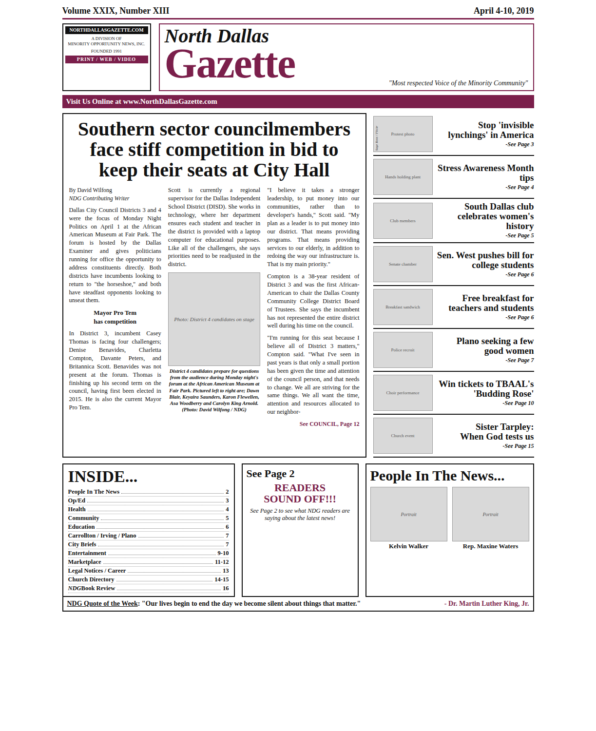Volume XXIX, Number XIII
April 4-10, 2019
NORTHDALLASGAZETTE.COM
A DIVISION OF
MINORITY OPPORTUNITY NEWS, INC.
FOUNDED 1991
PRINT / WEB / VIDEO
North Dallas
Gazette
"Most respected Voice of the Minority Community"
Visit Us Online at www.NorthDallasGazette.com
Southern sector councilmembers face stiff competition in bid to keep their seats at City Hall
By David Wilfong
NDG Contributing Writer
Dallas City Council Districts 3 and 4 were the focus of Monday Night Politics on April 1 at the African American Museum at Fair Park. The forum is hosted by the Dallas Examiner and gives politicians running for office the opportunity to address constituents directly. Both districts have incumbents looking to return to "the horseshoe," and both have steadfast opponents looking to unseat them.
Mayor Pro Tem
has competition
In District 3, incumbent Casey Thomas is facing four challengers; Denise Benavides, Charletta Compton, Davante Peters, and Britannica Scott. Benavides was not present at the forum. Thomas is finishing up his second term on the council, having first been elected in 2015. He is also the current Mayor Pro Tem.
Scott is currently a regional supervisor for the Dallas Independent School District (DISD). She works in technology, where her department ensures each student and teacher in the district is provided with a laptop computer for educational purposes. Like all of the challengers, she says priorities need to be readjusted in the district.
Photo: District 4 candidates on stage
District 4 candidates prepare for questions from the audience during Monday night's forum at the African American Museum at Fair Park. Pictured left to right are; Dawn Blair, Keyaira Saunders, Karon Flewellen, Asa Woodberry and Carolyn King Arnold. (Photo: David Wilfong / NDG)
"I believe it takes a stronger leadership, to put money into our communities, rather than to developer's hands," Scott said. "My plan as a leader is to put money into our district. That means providing programs. That means providing services to our elderly, in addition to redoing the way our infrastructure is. That is my main priority."
Compton is a 38-year resident of District 3 and was the first African-American to chair the Dallas County Community College District Board of Trustees. She says the incumbent has not represented the entire district well during his time on the council.
"I'm running for this seat because I believe all of District 3 matters," Compton said. "What I've seen in past years is that only a small portion has been given the time and attention of the council person, and that needs to change. We all are striving for the same things. We all want the time, attention and resources allocated to our neighbor-
See COUNCIL, Page 12
Protest photoSage Ross / Flickr
Stop 'invisible lynchings' in America
-See Page 3
Hands holding plant
Stress Awareness Month tips
-See Page 4
Club members
South Dallas club celebrates women's history
-See Page 5
Senate chamber
Sen. West pushes bill for college students
-See Page 6
Breakfast sandwich
Free breakfast for teachers and students
-See Page 6
Police recruit
Plano seeking a few good women
-See Page 7
Choir performance
Win tickets to TBAAL's 'Budding Rose'
-See Page 10
Church event
Sister Tarpley:
When God tests us
-See Page 15
INSIDE...
People In The News 2
Op/Ed 3
Health 4
Community 5
Education 6
Carrollton / Irving / Plano 7
City Briefs 7
Entertainment 9-10
Marketplace 11-12
Legal Notices / Career 13
Church Directory 14-15
NDG Book Review 16
See Page 2
READERS
SOUND OFF!!!
See Page 2 to see what NDG readers are saying about the latest news!
People In The News...
Portrait
Kelvin Walker
Portrait
Rep. Maxine Waters
NDG Quote of the Week: "Our lives begin to end the day we become silent about things that matter."
- Dr. Martin Luther King, Jr.